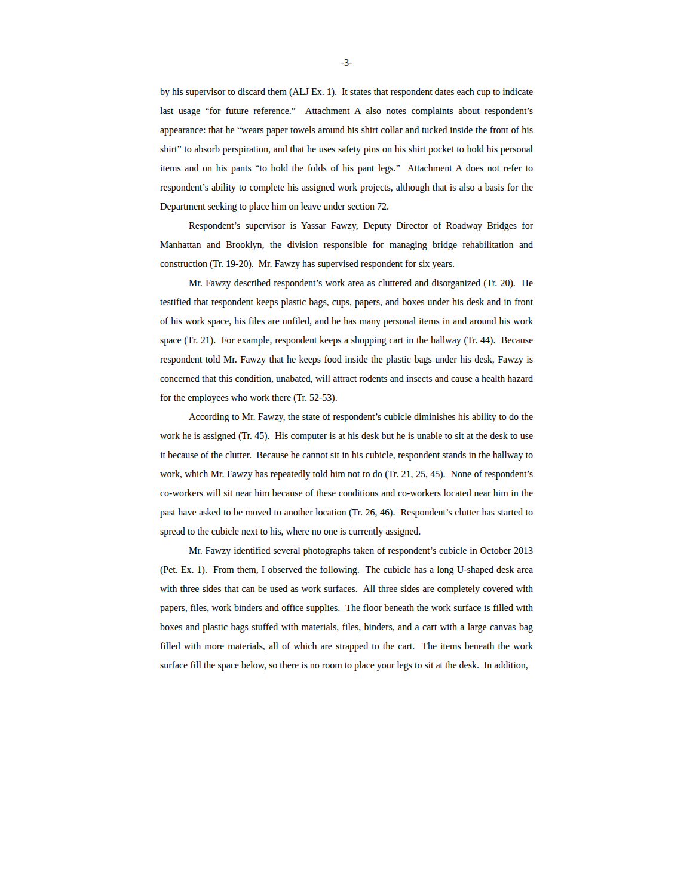-3-
by his supervisor to discard them (ALJ Ex. 1). It states that respondent dates each cup to indicate last usage “for future reference.” Attachment A also notes complaints about respondent’s appearance: that he “wears paper towels around his shirt collar and tucked inside the front of his shirt” to absorb perspiration, and that he uses safety pins on his shirt pocket to hold his personal items and on his pants “to hold the folds of his pant legs.” Attachment A does not refer to respondent’s ability to complete his assigned work projects, although that is also a basis for the Department seeking to place him on leave under section 72.
Respondent’s supervisor is Yassar Fawzy, Deputy Director of Roadway Bridges for Manhattan and Brooklyn, the division responsible for managing bridge rehabilitation and construction (Tr. 19-20). Mr. Fawzy has supervised respondent for six years.
Mr. Fawzy described respondent’s work area as cluttered and disorganized (Tr. 20). He testified that respondent keeps plastic bags, cups, papers, and boxes under his desk and in front of his work space, his files are unfiled, and he has many personal items in and around his work space (Tr. 21). For example, respondent keeps a shopping cart in the hallway (Tr. 44). Because respondent told Mr. Fawzy that he keeps food inside the plastic bags under his desk, Fawzy is concerned that this condition, unabated, will attract rodents and insects and cause a health hazard for the employees who work there (Tr. 52-53).
According to Mr. Fawzy, the state of respondent’s cubicle diminishes his ability to do the work he is assigned (Tr. 45). His computer is at his desk but he is unable to sit at the desk to use it because of the clutter. Because he cannot sit in his cubicle, respondent stands in the hallway to work, which Mr. Fawzy has repeatedly told him not to do (Tr. 21, 25, 45). None of respondent’s co-workers will sit near him because of these conditions and co-workers located near him in the past have asked to be moved to another location (Tr. 26, 46). Respondent’s clutter has started to spread to the cubicle next to his, where no one is currently assigned.
Mr. Fawzy identified several photographs taken of respondent’s cubicle in October 2013 (Pet. Ex. 1). From them, I observed the following. The cubicle has a long U-shaped desk area with three sides that can be used as work surfaces. All three sides are completely covered with papers, files, work binders and office supplies. The floor beneath the work surface is filled with boxes and plastic bags stuffed with materials, files, binders, and a cart with a large canvas bag filled with more materials, all of which are strapped to the cart. The items beneath the work surface fill the space below, so there is no room to place your legs to sit at the desk. In addition,